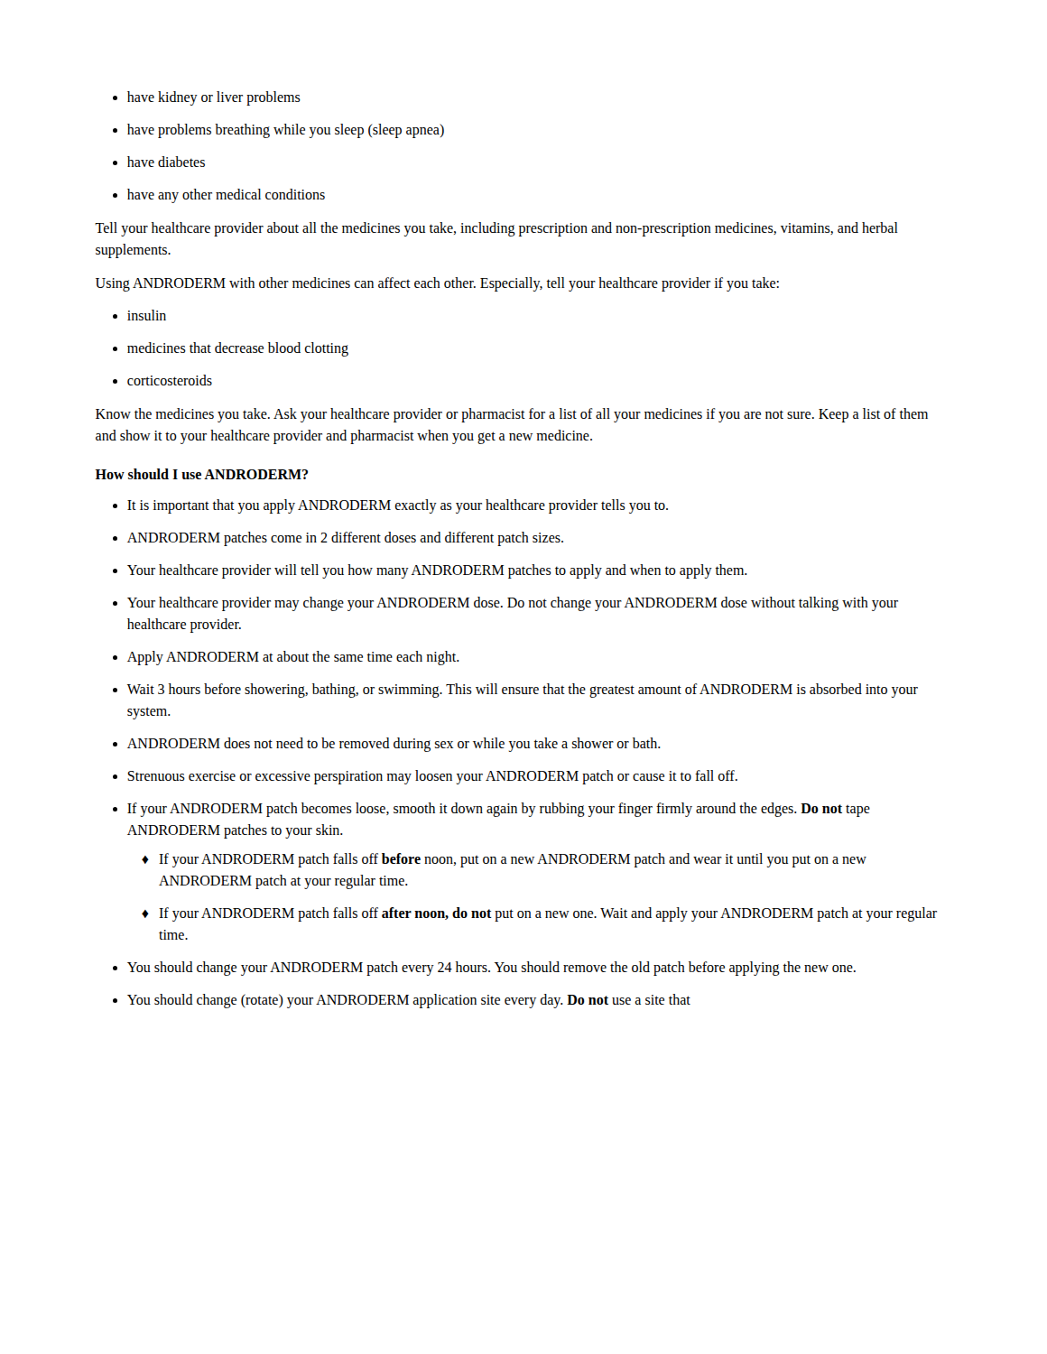have kidney or liver problems
have problems breathing while you sleep (sleep apnea)
have diabetes
have any other medical conditions
Tell your healthcare provider about all the medicines you take, including prescription and non-prescription medicines, vitamins, and herbal supplements.
Using ANDRODERM with other medicines can affect each other. Especially, tell your healthcare provider if you take:
insulin
medicines that decrease blood clotting
corticosteroids
Know the medicines you take. Ask your healthcare provider or pharmacist for a list of all your medicines if you are not sure. Keep a list of them and show it to your healthcare provider and pharmacist when you get a new medicine.
How should I use ANDRODERM?
It is important that you apply ANDRODERM exactly as your healthcare provider tells you to.
ANDRODERM patches come in 2 different doses and different patch sizes.
Your healthcare provider will tell you how many ANDRODERM patches to apply and when to apply them.
Your healthcare provider may change your ANDRODERM dose. Do not change your ANDRODERM dose without talking with your healthcare provider.
Apply ANDRODERM at about the same time each night.
Wait 3 hours before showering, bathing, or swimming. This will ensure that the greatest amount of ANDRODERM is absorbed into your system.
ANDRODERM does not need to be removed during sex or while you take a shower or bath.
Strenuous exercise or excessive perspiration may loosen your ANDRODERM patch or cause it to fall off.
If your ANDRODERM patch becomes loose, smooth it down again by rubbing your finger firmly around the edges. Do not tape ANDRODERM patches to your skin.
If your ANDRODERM patch falls off before noon, put on a new ANDRODERM patch and wear it until you put on a new ANDRODERM patch at your regular time.
If your ANDRODERM patch falls off after noon, do not put on a new one. Wait and apply your ANDRODERM patch at your regular time.
You should change your ANDRODERM patch every 24 hours. You should remove the old patch before applying the new one.
You should change (rotate) your ANDRODERM application site every day. Do not use a site that